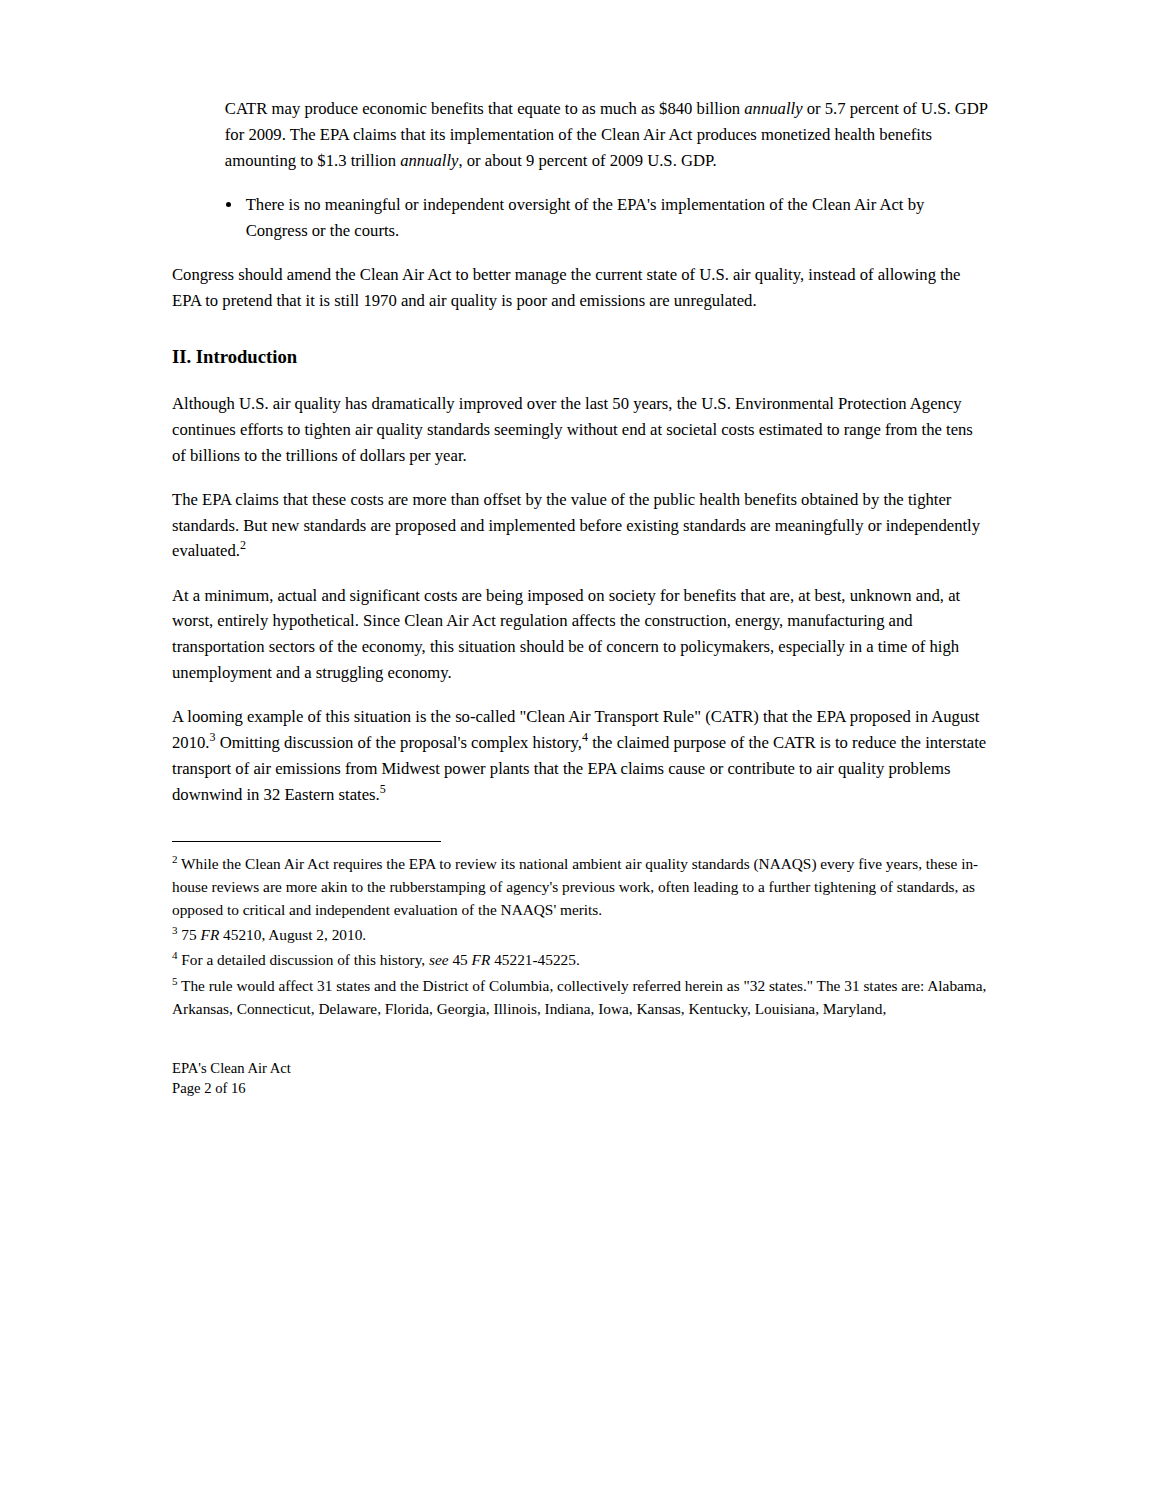CATR may produce economic benefits that equate to as much as $840 billion annually or 5.7 percent of U.S. GDP for 2009. The EPA claims that its implementation of the Clean Air Act produces monetized health benefits amounting to $1.3 trillion annually, or about 9 percent of 2009 U.S. GDP.
There is no meaningful or independent oversight of the EPA's implementation of the Clean Air Act by Congress or the courts.
Congress should amend the Clean Air Act to better manage the current state of U.S. air quality, instead of allowing the EPA to pretend that it is still 1970 and air quality is poor and emissions are unregulated.
II. Introduction
Although U.S. air quality has dramatically improved over the last 50 years, the U.S. Environmental Protection Agency continues efforts to tighten air quality standards seemingly without end at societal costs estimated to range from the tens of billions to the trillions of dollars per year.
The EPA claims that these costs are more than offset by the value of the public health benefits obtained by the tighter standards. But new standards are proposed and implemented before existing standards are meaningfully or independently evaluated.2
At a minimum, actual and significant costs are being imposed on society for benefits that are, at best, unknown and, at worst, entirely hypothetical. Since Clean Air Act regulation affects the construction, energy, manufacturing and transportation sectors of the economy, this situation should be of concern to policymakers, especially in a time of high unemployment and a struggling economy.
A looming example of this situation is the so-called "Clean Air Transport Rule" (CATR) that the EPA proposed in August 2010.3 Omitting discussion of the proposal's complex history,4 the claimed purpose of the CATR is to reduce the interstate transport of air emissions from Midwest power plants that the EPA claims cause or contribute to air quality problems downwind in 32 Eastern states.5
2 While the Clean Air Act requires the EPA to review its national ambient air quality standards (NAAQS) every five years, these in-house reviews are more akin to the rubberstamping of agency's previous work, often leading to a further tightening of standards, as opposed to critical and independent evaluation of the NAAQS' merits.
3 75 FR 45210, August 2, 2010.
4 For a detailed discussion of this history, see 45 FR 45221-45225.
5 The rule would affect 31 states and the District of Columbia, collectively referred herein as "32 states." The 31 states are: Alabama, Arkansas, Connecticut, Delaware, Florida, Georgia, Illinois, Indiana, Iowa, Kansas, Kentucky, Louisiana, Maryland,
EPA's Clean Air Act
Page 2 of 16